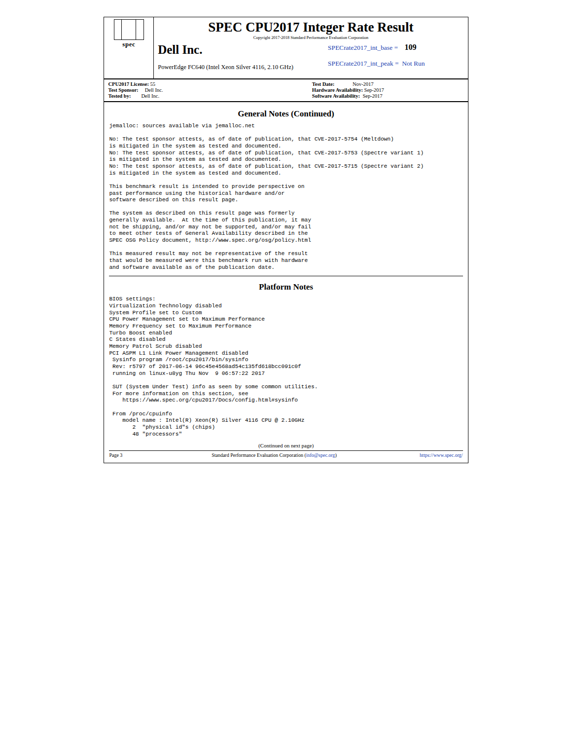spec
SPEC CPU2017 Integer Rate Result
Copyright 2017-2018 Standard Performance Evaluation Corporation
Dell Inc.
PowerEdge FC640 (Intel Xeon Silver 4116, 2.10 GHz)
SPECrate2017_int_base = 109
SPECrate2017_int_peak = Not Run
CPU2017 License: 55
Test Sponsor: Dell Inc.
Tested by: Dell Inc.
Test Date: Nov-2017
Hardware Availability: Sep-2017
Software Availability: Sep-2017
General Notes (Continued)
jemalloc: sources available via jemalloc.net

No: The test sponsor attests, as of date of publication, that CVE-2017-5754 (Meltdown)
is mitigated in the system as tested and documented.
No: The test sponsor attests, as of date of publication, that CVE-2017-5753 (Spectre variant 1)
is mitigated in the system as tested and documented.
No: The test sponsor attests, as of date of publication, that CVE-2017-5715 (Spectre variant 2)
is mitigated in the system as tested and documented.

This benchmark result is intended to provide perspective on
past performance using the historical hardware and/or
software described on this result page.

The system as described on this result page was formerly
generally available.  At the time of this publication, it may
not be shipping, and/or may not be supported, and/or may fail
to meet other tests of General Availability described in the
SPEC OSG Policy document, http://www.spec.org/osg/policy.html

This measured result may not be representative of the result
that would be measured were this benchmark run with hardware
and software available as of the publication date.
Platform Notes
BIOS settings:
Virtualization Technology disabled
System Profile set to Custom
CPU Power Management set to Maximum Performance
Memory Frequency set to Maximum Performance
Turbo Boost enabled
C States disabled
Memory Patrol Scrub disabled
PCI ASPM L1 Link Power Management disabled
 Sysinfo program /root/cpu2017/bin/sysinfo
 Rev: r5797 of 2017-06-14 96c45e4568ad54c135fd618bcc091c0f
 running on linux-u8yg Thu Nov  9 06:57:22 2017

 SUT (System Under Test) info as seen by some common utilities.
 For more information on this section, see
    https://www.spec.org/cpu2017/Docs/config.html#sysinfo

 From /proc/cpuinfo
    model name : Intel(R) Xeon(R) Silver 4116 CPU @ 2.10GHz
       2  "physical id"s (chips)
       48 "processors"
(Continued on next page)
Page 3
Standard Performance Evaluation Corporation (info@spec.org)
https://www.spec.org/